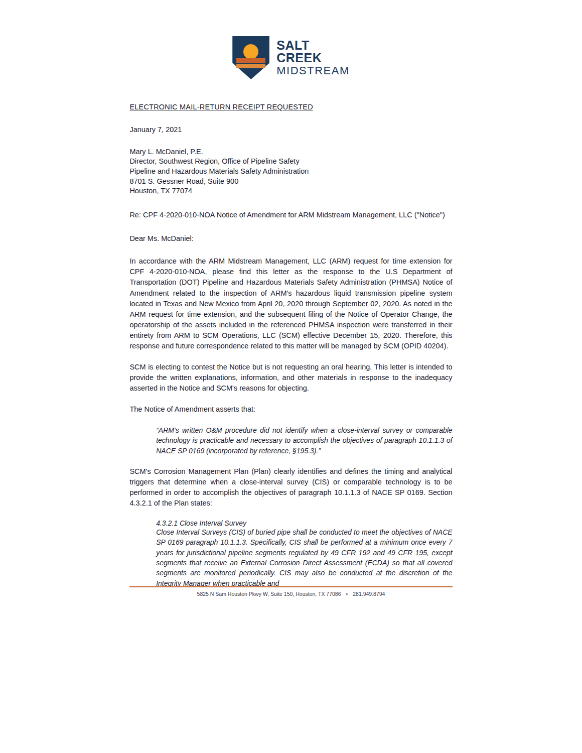SALT
CREEK
MIDSTREAM
ELECTRONIC MAIL-RETURN RECEIPT REQUESTED
January 7, 2021
Mary L. McDaniel, P.E.
Director, Southwest Region, Office of Pipeline Safety
Pipeline and Hazardous Materials Safety Administration
8701 S. Gessner Road, Suite 900
Houston, TX 77074
Re: CPF 4-2020-010-NOA Notice of Amendment for ARM Midstream Management, LLC ("Notice")
Dear Ms. McDaniel:
In accordance with the ARM Midstream Management, LLC (ARM) request for time extension for CPF 4-2020-010-NOA, please find this letter as the response to the U.S Department of Transportation (DOT) Pipeline and Hazardous Materials Safety Administration (PHMSA) Notice of Amendment related to the inspection of ARM's hazardous liquid transmission pipeline system located in Texas and New Mexico from April 20, 2020 through September 02, 2020. As noted in the ARM request for time extension, and the subsequent filing of the Notice of Operator Change, the operatorship of the assets included in the referenced PHMSA inspection were transferred in their entirety from ARM to SCM Operations, LLC (SCM) effective December 15, 2020. Therefore, this response and future correspondence related to this matter will be managed by SCM (OPID 40204).
SCM is electing to contest the Notice but is not requesting an oral hearing. This letter is intended to provide the written explanations, information, and other materials in response to the inadequacy asserted in the Notice and SCM's reasons for objecting.
The Notice of Amendment asserts that:
“ARM's written O&M procedure did not identify when a close-interval survey or comparable technology is practicable and necessary to accomplish the objectives of paragraph 10.1.1.3 of NACE SP 0169 (incorporated by reference, §195.3).”
SCM's Corrosion Management Plan (Plan) clearly identifies and defines the timing and analytical triggers that determine when a close-interval survey (CIS) or comparable technology is to be performed in order to accomplish the objectives of paragraph 10.1.1.3 of NACE SP 0169. Section 4.3.2.1 of the Plan states:
4.3.2.1 Close Interval Survey
Close Interval Surveys (CIS) of buried pipe shall be conducted to meet the objectives of NACE SP 0169 paragraph 10.1.1.3. Specifically, CIS shall be performed at a minimum once every 7 years for jurisdictional pipeline segments regulated by 49 CFR 192 and 49 CFR 195, except segments that receive an External Corrosion Direct Assessment (ECDA) so that all covered segments are monitored periodically. CIS may also be conducted at the discretion of the Integrity Manager when practicable and
5825 N Sam Houston Pkwy W, Suite 150, Houston, TX 77086•281.949.8794